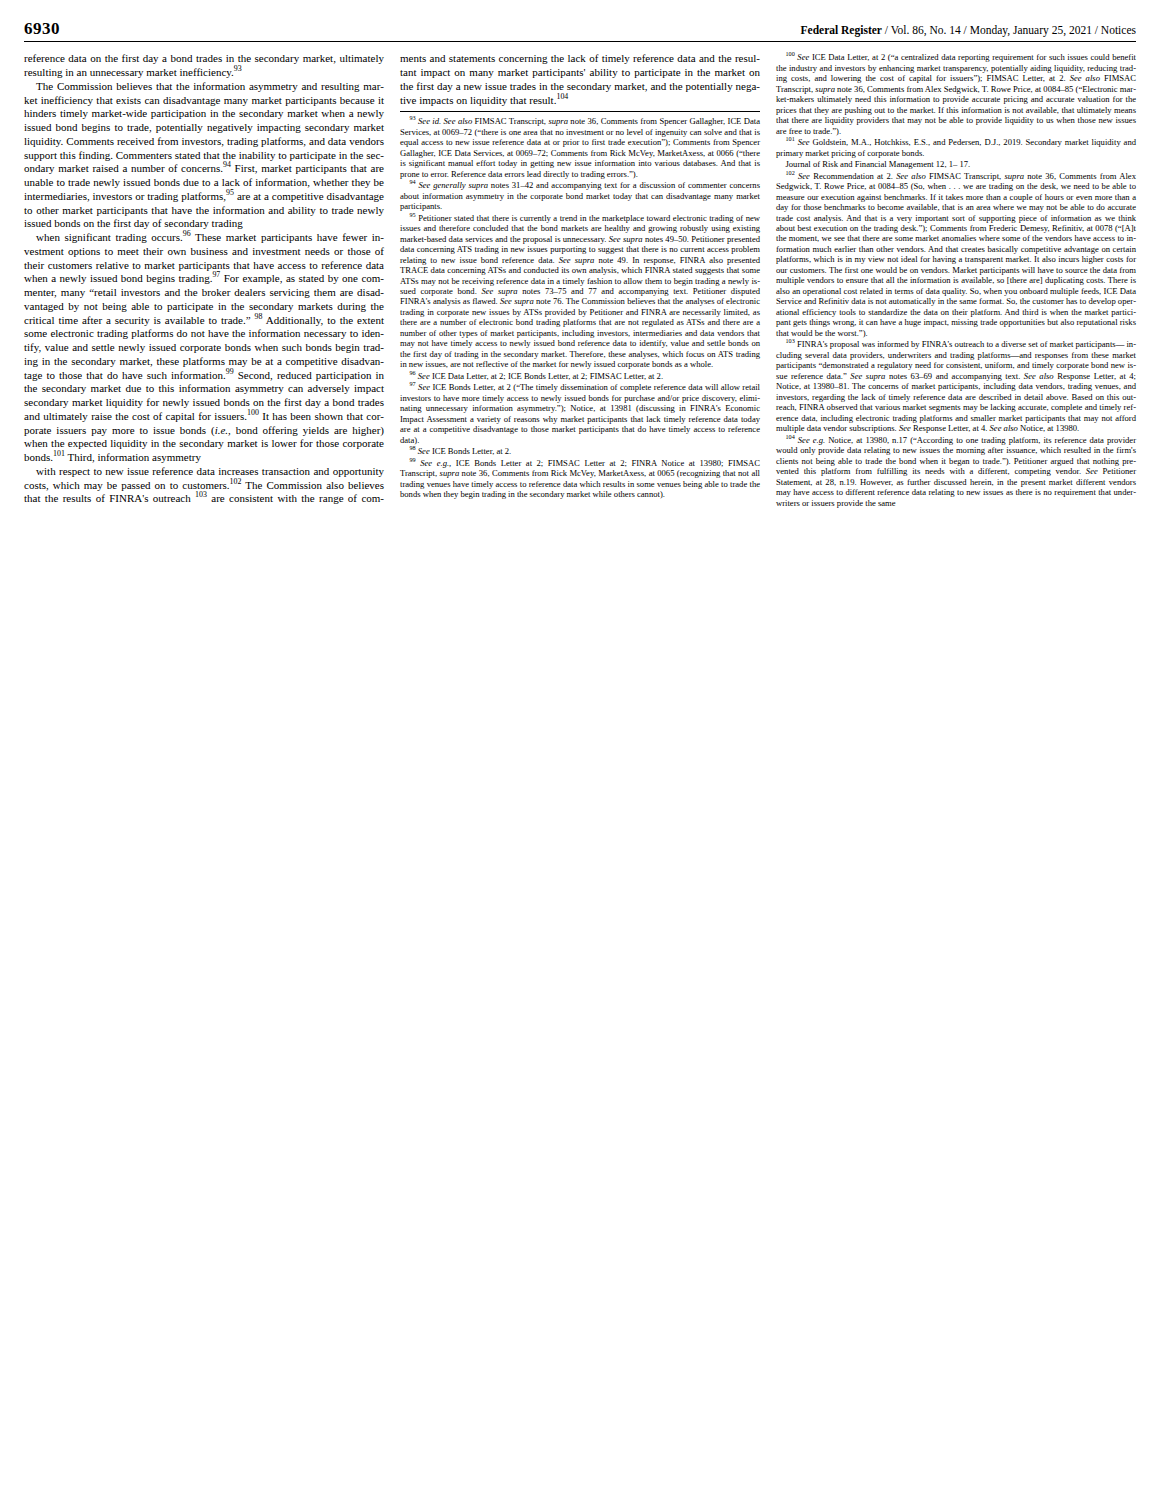6930
Federal Register / Vol. 86, No. 14 / Monday, January 25, 2021 / Notices
reference data on the first day a bond trades in the secondary market, ultimately resulting in an unnecessary market inefficiency.93
The Commission believes that the information asymmetry and resulting market inefficiency that exists can disadvantage many market participants because it hinders timely market-wide participation in the secondary market when a newly issued bond begins to trade, potentially negatively impacting secondary market liquidity. Comments received from investors, trading platforms, and data vendors support this finding. Commenters stated that the inability to participate in the secondary market raised a number of concerns.94 First, market participants that are unable to trade newly issued bonds due to a lack of information, whether they be intermediaries, investors or trading platforms,95 are at a competitive disadvantage to other market participants that have the information and ability to trade newly issued bonds on the first day of secondary trading
when significant trading occurs.96 These market participants have fewer investment options to meet their own business and investment needs or those of their customers relative to market participants that have access to reference data when a newly issued bond begins trading.97 For example, as stated by one commenter, many “retail investors and the broker dealers servicing them are disadvantaged by not being able to participate in the secondary markets during the critical time after a security is available to trade.” 98 Additionally, to the extent some electronic trading platforms do not have the information necessary to identify, value and settle newly issued corporate bonds when such bonds begin trading in the secondary market, these platforms may be at a competitive disadvantage to those that do have such information.99 Second, reduced participation in the secondary market due to this information asymmetry can adversely impact secondary market liquidity for newly issued bonds on the first day a bond trades and ultimately raise the cost of capital for issuers.100 It has been shown that corporate issuers pay more to issue bonds (i.e., bond offering yields are higher) when the expected liquidity in the secondary market is lower for those corporate bonds.101 Third, information asymmetry
with respect to new issue reference data increases transaction and opportunity costs, which may be passed on to customers.102 The Commission also believes that the results of FINRA's outreach 103 are consistent with the range of comments and statements concerning the lack of timely reference data and the resultant impact on many market participants' ability to participate in the market on the first day a new issue trades in the secondary market, and the potentially negative impacts on liquidity that result.104
93 See id. See also FIMSAC Transcript, supra note 36, Comments from Spencer Gallagher, ICE Data Services, at 0069–72 (“there is one area that no investment or no level of ingenuity can solve and that is equal access to new issue reference data at or prior to first trade execution”); Comments from Spencer Gallagher, ICE Data Services, at 0069–72; Comments from Rick McVey, MarketAxess, at 0066 (“there is significant manual effort today in getting new issue information into various databases. And that is prone to error. Reference data errors lead directly to trading errors.”).
94 See generally supra notes 31–42 and accompanying text for a discussion of commenter concerns about information asymmetry in the corporate bond market today that can disadvantage many market participants.
95 Petitioner stated that there is currently a trend in the marketplace toward electronic trading of new issues and therefore concluded that the bond markets are healthy and growing robustly using existing market-based data services and the proposal is unnecessary. See supra notes 49–50. Petitioner presented data concerning ATS trading in new issues purporting to suggest that there is no current access problem relating to new issue bond reference data. See supra note 49. In response, FINRA also presented TRACE data concerning ATSs and conducted its own analysis, which FINRA stated suggests that some ATSs may not be receiving reference data in a timely fashion to allow them to begin trading a newly issued corporate bond. See supra notes 73–75 and 77 and accompanying text. Petitioner disputed FINRA's analysis as flawed. See supra note 76. The Commission believes that the analyses of electronic trading in corporate new issues by ATSs provided by Petitioner and FINRA are necessarily limited, as there are a number of electronic bond trading platforms that are not regulated as ATSs and there are a number of other types of market participants, including investors, intermediaries and data vendors that may not have timely access to newly issued bond reference data to identify, value and settle bonds on the first day of trading in the secondary market. Therefore, these analyses, which focus on ATS trading in new issues, are not reflective of the market for newly issued corporate bonds as a whole.
96 See ICE Data Letter, at 2; ICE Bonds Letter, at 2; FIMSAC Letter, at 2.
97 See ICE Bonds Letter, at 2 (“The timely dissemination of complete reference data will allow retail investors to have more timely access to newly issued bonds for purchase and/or price discovery, eliminating unnecessary information asymmetry.”); Notice, at 13981 (discussing in FINRA's Economic Impact Assessment a variety of reasons why market participants that lack timely reference data today are at a competitive disadvantage to those market participants that do have timely access to reference data).
98 See ICE Bonds Letter, at 2.
99 See e.g., ICE Bonds Letter at 2; FIMSAC Letter at 2; FINRA Notice at 13980; FIMSAC Transcript, supra note 36, Comments from Rick McVey, MarketAxess, at 0065 (recognizing that not all trading venues have timely access to reference data which results in some venues being able to trade the bonds when they begin trading in the secondary market while others cannot).
100 See ICE Data Letter, at 2 (“a centralized data reporting requirement for such issues could benefit the industry and investors by enhancing market transparency, potentially aiding liquidity, reducing trading costs, and lowering the cost of capital for issuers”); FIMSAC Letter, at 2. See also FIMSAC Transcript, supra note 36, Comments from Alex Sedgwick, T. Rowe Price, at 0084–85 (“Electronic market-makers ultimately need this information to provide accurate pricing and accurate valuation for the prices that they are pushing out to the market. If this information is not available, that ultimately means that there are liquidity providers that may not be able to provide liquidity to us when those new issues are free to trade.”).
101 See Goldstein, M.A., Hotchkiss, E.S., and Pedersen, D.J., 2019. Secondary market liquidity and primary market pricing of corporate bonds.
Journal of Risk and Financial Management 12, 1– 17.
102 See Recommendation at 2. See also FIMSAC Transcript, supra note 36, Comments from Alex Sedgwick, T. Rowe Price, at 0084–85 (So, when . . . we are trading on the desk, we need to be able to measure our execution against benchmarks. If it takes more than a couple of hours or even more than a day for those benchmarks to become available, that is an area where we may not be able to do accurate trade cost analysis. And that is a very important sort of supporting piece of information as we think about best execution on the trading desk.”); Comments from Frederic Demesy, Refinitiv, at 0078 (“[A]t the moment, we see that there are some market anomalies where some of the vendors have access to information much earlier than other vendors. And that creates basically competitive advantage on certain platforms, which is in my view not ideal for having a transparent market. It also incurs higher costs for our customers. The first one would be on vendors. Market participants will have to source the data from multiple vendors to ensure that all the information is available, so [there are] duplicating costs. There is also an operational cost related in terms of data quality. So, when you onboard multiple feeds, ICE Data Service and Refinitiv data is not automatically in the same format. So, the customer has to develop operational efficiency tools to standardize the data on their platform. And third is when the market participant gets things wrong, it can have a huge impact, missing trade opportunities but also reputational risks that would be the worst.”).
103 FINRA's proposal was informed by FINRA's outreach to a diverse set of market participants— including several data providers, underwriters and trading platforms—and responses from these market participants “demonstrated a regulatory need for consistent, uniform, and timely corporate bond new issue reference data.” See supra notes 63–69 and accompanying text. See also Response Letter, at 4; Notice, at 13980–81. The concerns of market participants, including data vendors, trading venues, and investors, regarding the lack of timely reference data are described in detail above. Based on this outreach, FINRA observed that various market segments may be lacking accurate, complete and timely reference data, including electronic trading platforms and smaller market participants that may not afford multiple data vendor subscriptions. See Response Letter, at 4. See also Notice, at 13980.
104 See e.g. Notice, at 13980, n.17 (“According to one trading platform, its reference data provider would only provide data relating to new issues the morning after issuance, which resulted in the firm's clients not being able to trade the bond when it began to trade.”). Petitioner argued that nothing prevented this platform from fulfilling its needs with a different, competing vendor. See Petitioner Statement, at 28, n.19. However, as further discussed herein, in the present market different vendors may have access to different reference data relating to new issues as there is no requirement that underwriters or issuers provide the same